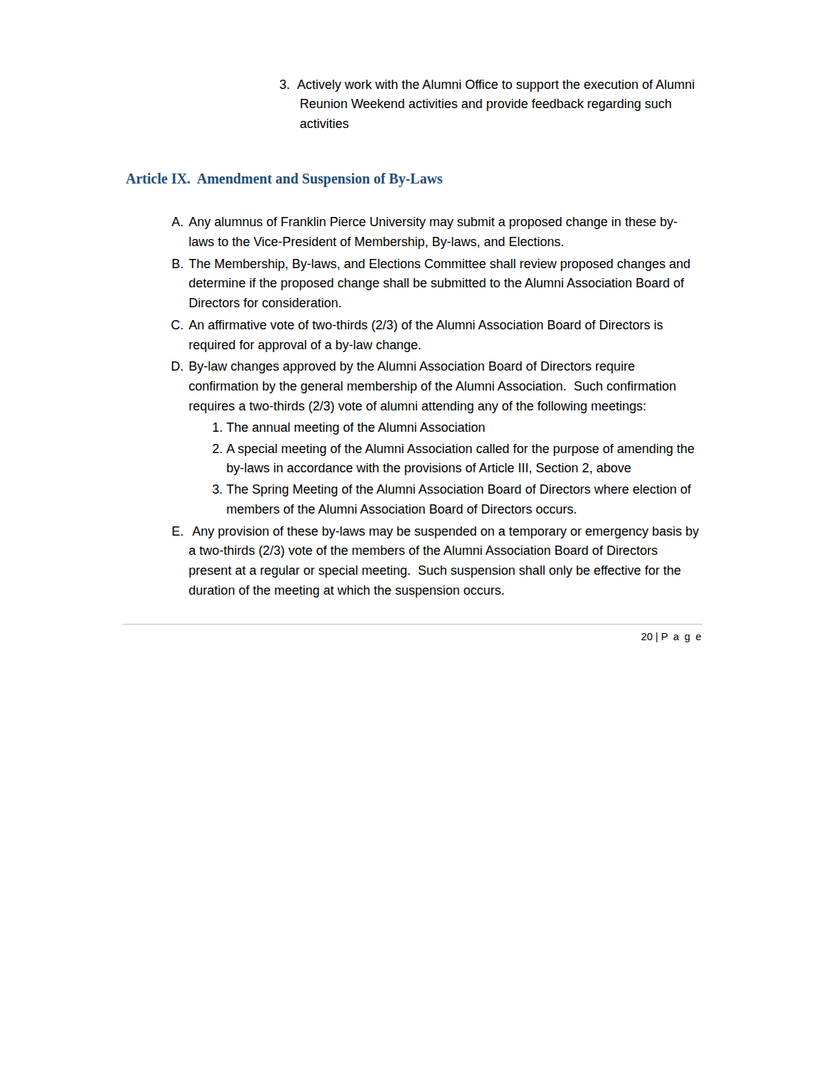3. Actively work with the Alumni Office to support the execution of Alumni Reunion Weekend activities and provide feedback regarding such activities
Article IX. Amendment and Suspension of By-Laws
Any alumnus of Franklin Pierce University may submit a proposed change in these by-laws to the Vice-President of Membership, By-laws, and Elections.
The Membership, By-laws, and Elections Committee shall review proposed changes and determine if the proposed change shall be submitted to the Alumni Association Board of Directors for consideration.
An affirmative vote of two-thirds (2/3) of the Alumni Association Board of Directors is required for approval of a by-law change.
By-law changes approved by the Alumni Association Board of Directors require confirmation by the general membership of the Alumni Association. Such confirmation requires a two-thirds (2/3) vote of alumni attending any of the following meetings:
The annual meeting of the Alumni Association
A special meeting of the Alumni Association called for the purpose of amending the by-laws in accordance with the provisions of Article III, Section 2, above
The Spring Meeting of the Alumni Association Board of Directors where election of members of the Alumni Association Board of Directors occurs.
Any provision of these by-laws may be suspended on a temporary or emergency basis by a two-thirds (2/3) vote of the members of the Alumni Association Board of Directors present at a regular or special meeting. Such suspension shall only be effective for the duration of the meeting at which the suspension occurs.
20 | P a g e